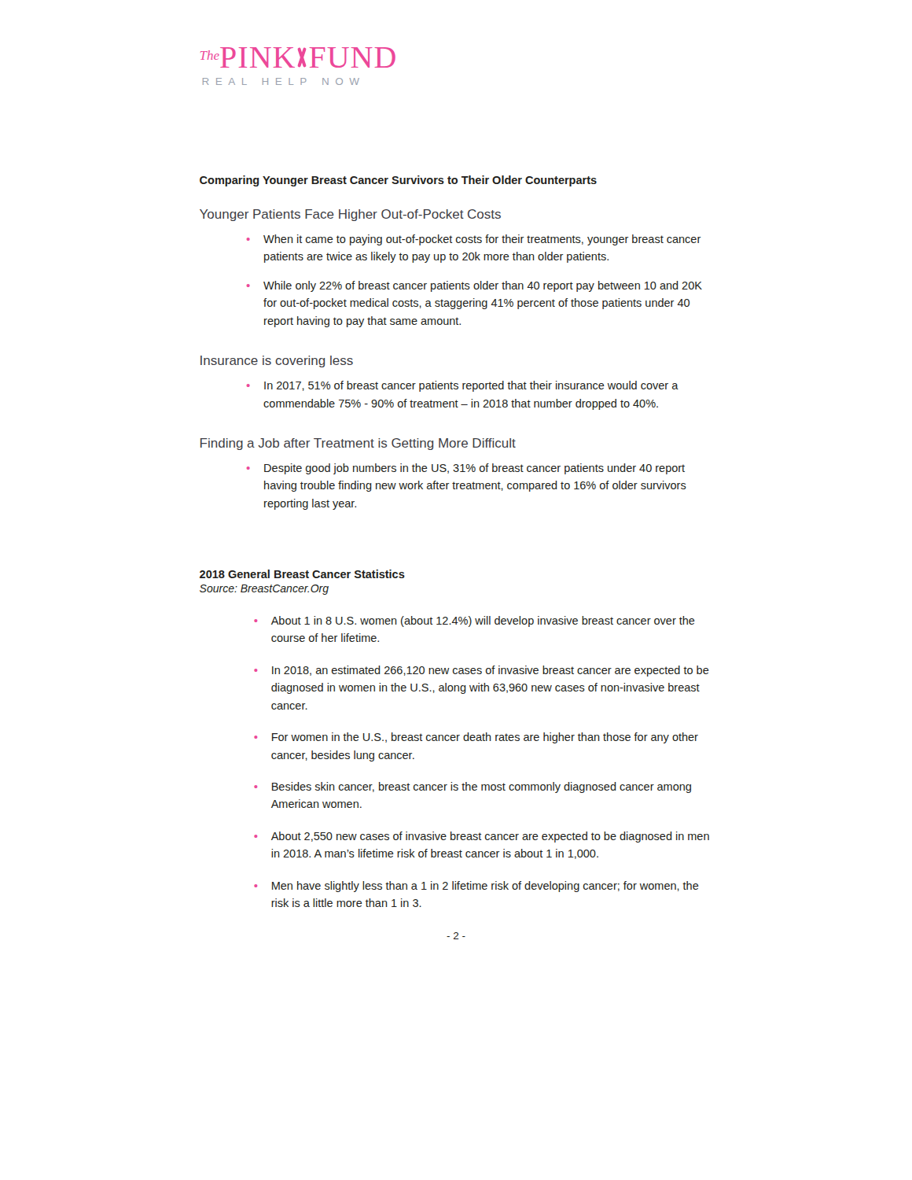The PINK FUND
REAL HELP NOW
Comparing Younger Breast Cancer Survivors to Their Older Counterparts
Younger Patients Face Higher Out-of-Pocket Costs
When it came to paying out-of-pocket costs for their treatments, younger breast cancer patients are twice as likely to pay up to 20k more than older patients.
While only 22% of breast cancer patients older than 40 report pay between 10 and 20K for out-of-pocket medical costs, a staggering 41% percent of those patients under 40 report having to pay that same amount.
Insurance is covering less
In 2017, 51% of breast cancer patients reported that their insurance would cover a commendable 75% - 90% of treatment – in 2018 that number dropped to 40%.
Finding a Job after Treatment is Getting More Difficult
Despite good job numbers in the US, 31% of breast cancer patients under 40 report having trouble finding new work after treatment, compared to 16% of older survivors reporting last year.
2018 General Breast Cancer Statistics
Source: BreastCancer.Org
About 1 in 8 U.S. women (about 12.4%) will develop invasive breast cancer over the course of her lifetime.
In 2018, an estimated 266,120 new cases of invasive breast cancer are expected to be diagnosed in women in the U.S., along with 63,960 new cases of non-invasive breast cancer.
For women in the U.S., breast cancer death rates are higher than those for any other cancer, besides lung cancer.
Besides skin cancer, breast cancer is the most commonly diagnosed cancer among American women.
About 2,550 new cases of invasive breast cancer are expected to be diagnosed in men in 2018. A man’s lifetime risk of breast cancer is about 1 in 1,000.
Men have slightly less than a 1 in 2 lifetime risk of developing cancer; for women, the risk is a little more than 1 in 3.
- 2 -